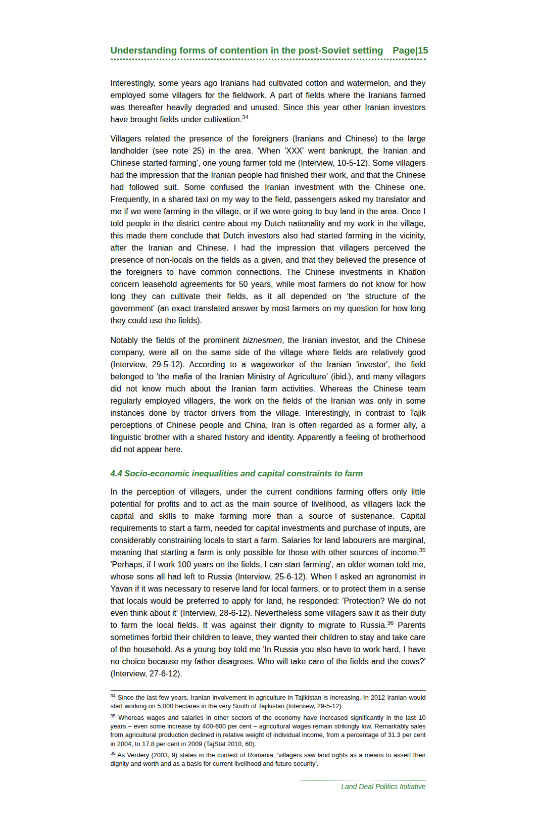Understanding forms of contention in the post-Soviet setting Page|15
Interestingly, some years ago Iranians had cultivated cotton and watermelon, and they employed some villagers for the fieldwork. A part of fields where the Iranians farmed was thereafter heavily degraded and unused. Since this year other Iranian investors have brought fields under cultivation.34
Villagers related the presence of the foreigners (Iranians and Chinese) to the large landholder (see note 25) in the area. 'When 'XXX' went bankrupt, the Iranian and Chinese started farming', one young farmer told me (Interview, 10-5-12). Some villagers had the impression that the Iranian people had finished their work, and that the Chinese had followed suit. Some confused the Iranian investment with the Chinese one. Frequently, in a shared taxi on my way to the field, passengers asked my translator and me if we were farming in the village, or if we were going to buy land in the area. Once I told people in the district centre about my Dutch nationality and my work in the village, this made them conclude that Dutch investors also had started farming in the vicinity, after the Iranian and Chinese. I had the impression that villagers perceived the presence of non-locals on the fields as a given, and that they believed the presence of the foreigners to have common connections. The Chinese investments in Khatlon concern leasehold agreements for 50 years, while most farmers do not know for how long they can cultivate their fields, as it all depended on 'the structure of the government' (an exact translated answer by most farmers on my question for how long they could use the fields).
Notably the fields of the prominent biznesmen, the Iranian investor, and the Chinese company, were all on the same side of the village where fields are relatively good (Interview, 29-5-12). According to a wageworker of the Iranian 'investor', the field belonged to 'the mafia of the Iranian Ministry of Agriculture' (ibid.), and many villagers did not know much about the Iranian farm activities. Whereas the Chinese team regularly employed villagers, the work on the fields of the Iranian was only in some instances done by tractor drivers from the village. Interestingly, in contrast to Tajik perceptions of Chinese people and China, Iran is often regarded as a former ally, a linguistic brother with a shared history and identity. Apparently a feeling of brotherhood did not appear here.
4.4 Socio-economic inequalities and capital constraints to farm
In the perception of villagers, under the current conditions farming offers only little potential for profits and to act as the main source of livelihood, as villagers lack the capital and skills to make farming more than a source of sustenance. Capital requirements to start a farm, needed for capital investments and purchase of inputs, are considerably constraining locals to start a farm. Salaries for land labourers are marginal, meaning that starting a farm is only possible for those with other sources of income.35 'Perhaps, if I work 100 years on the fields, I can start farming', an older woman told me, whose sons all had left to Russia (Interview, 25-6-12). When I asked an agronomist in Yavan if it was necessary to reserve land for local farmers, or to protect them in a sense that locals would be preferred to apply for land, he responded: 'Protection? We do not even think about it' (Interview, 28-6-12). Nevertheless some villagers saw it as their duty to farm the local fields. It was against their dignity to migrate to Russia.36 Parents sometimes forbid their children to leave, they wanted their children to stay and take care of the household. As a young boy told me 'In Russia you also have to work hard, I have no choice because my father disagrees. Who will take care of the fields and the cows?' (Interview, 27-6-12).
34 Since the last few years, Iranian involvement in agriculture in Tajikistan is increasing. In 2012 Iranian would start working on 5,000 hectares in the very South of Tajikistan (Interview, 29-5-12).
35 Whereas wages and salaries in other sectors of the economy have increased significantly in the last 10 years – even some increase by 400-600 per cent – agricultural wages remain strikingly low. Remarkably sales from agricultural production declined in relative weight of individual income, from a percentage of 31.3 per cent in 2004, to 17.8 per cent in 2009 (TajStat 2010, 60).
36 As Verdery (2003, 9) states in the context of Romania: 'villagers saw land rights as a means to assert their dignity and worth and as a basis for current livelihood and future security'.
Land Deal Politics Initiative